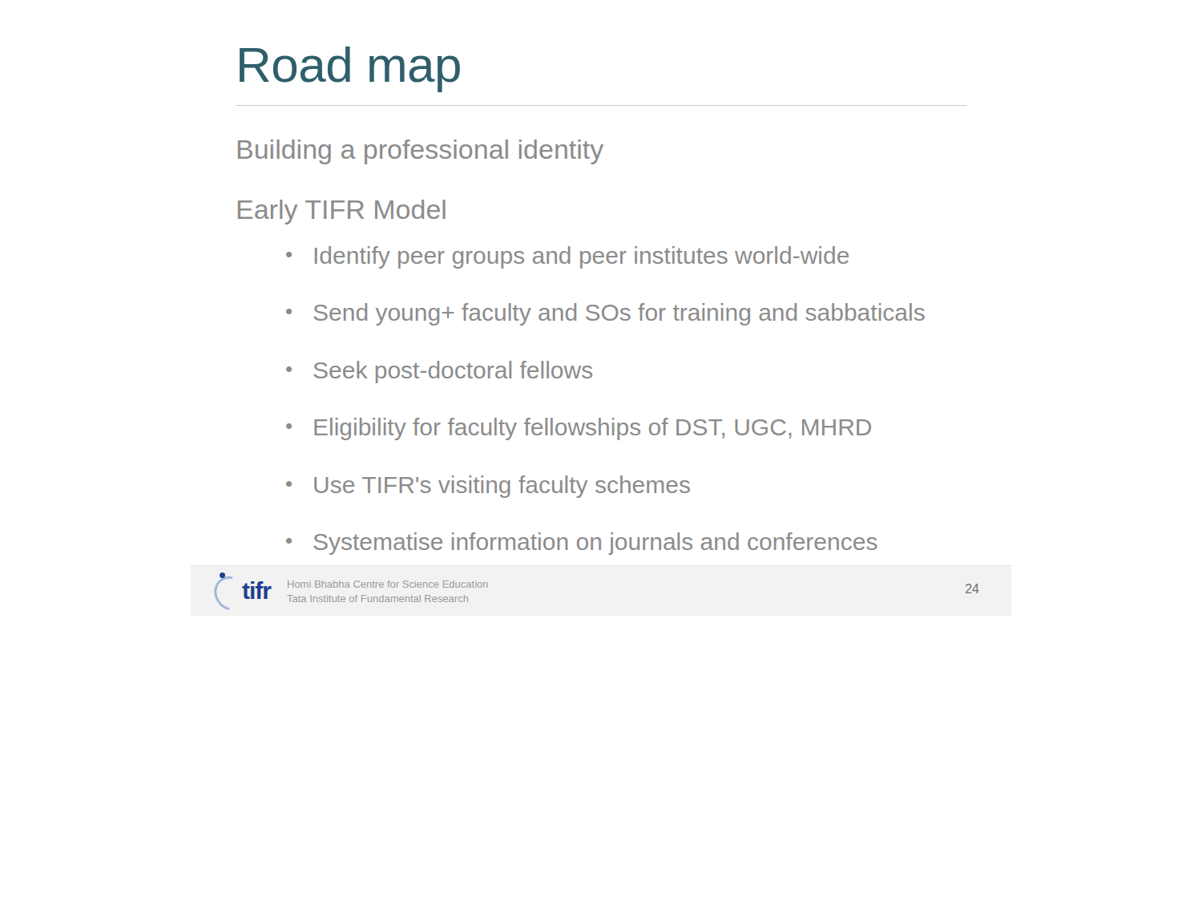Road map
Building a professional identity
Early TIFR Model
Identify peer groups and peer institutes world-wide
Send young+ faculty and SOs for training and sabbaticals
Seek post-doctoral fellows
Eligibility for faculty fellowships of DST, UGC, MHRD
Use TIFR's visiting faculty schemes
Systematise information on journals and conferences
tifr
Homi Bhabha Centre for Science Education
Tata Institute of Fundamental Research
24